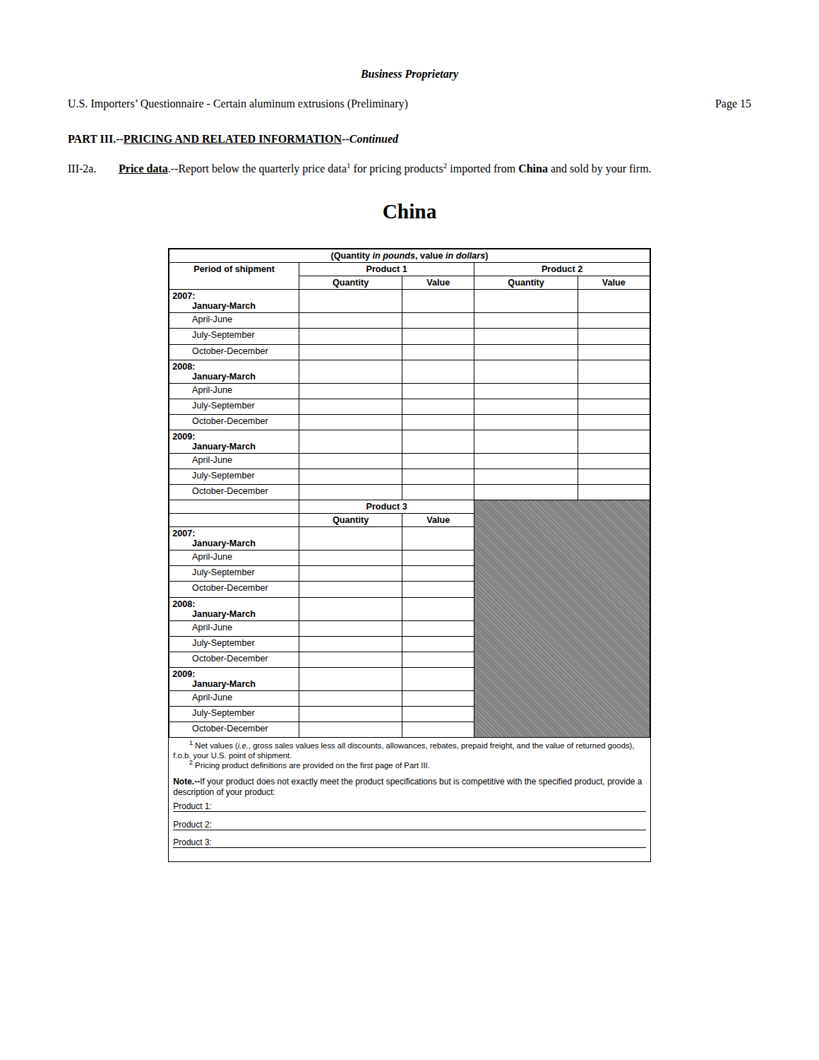Business Proprietary
U.S. Importers’ Questionnaire - Certain aluminum extrusions (Preliminary)
Page 15
PART III.--PRICING AND RELATED INFORMATION--Continued
III-2a.
Price data.--Report below the quarterly price data1 for pricing products2 imported from China and sold by your firm.
China
(Quantity in pounds, value in dollars)
| Period of shipment | Product 1 | Product 2 |
| --- | --- | --- |
| Quantity | Value | Quantity | Value |
| 2007: January-March | | | | |
| April-June | | | | |
| July-September | | | | |
| October-December | | | | |
| 2008: January-March | | | | |
| April-June | | | | |
| July-September | | | | |
| October-December | | | | |
| 2009: January-March | | | | |
| April-June | | | | |
| July-September | | | | |
| October-December | | | | |
| | Product 3 | |
| | Quantity | Value |
| 2007: January-March | | |
| April-June | | |
| July-September | | |
| October-December | | |
| 2008: January-March | | |
| April-June | | |
| July-September | | |
| October-December | | |
| 2009: January-March | | |
| April-June | | |
| July-September | | |
| October-December | | |
1 Net values (i.e., gross sales values less all discounts, allowances, rebates, prepaid freight, and the value of returned goods), f.o.b. your U.S. point of shipment.
2 Pricing product definitions are provided on the first page of Part III.
Note.--If your product does not exactly meet the product specifications but is competitive with the specified product, provide a description of your product:
Product 1:
Product 2:
Product 3: